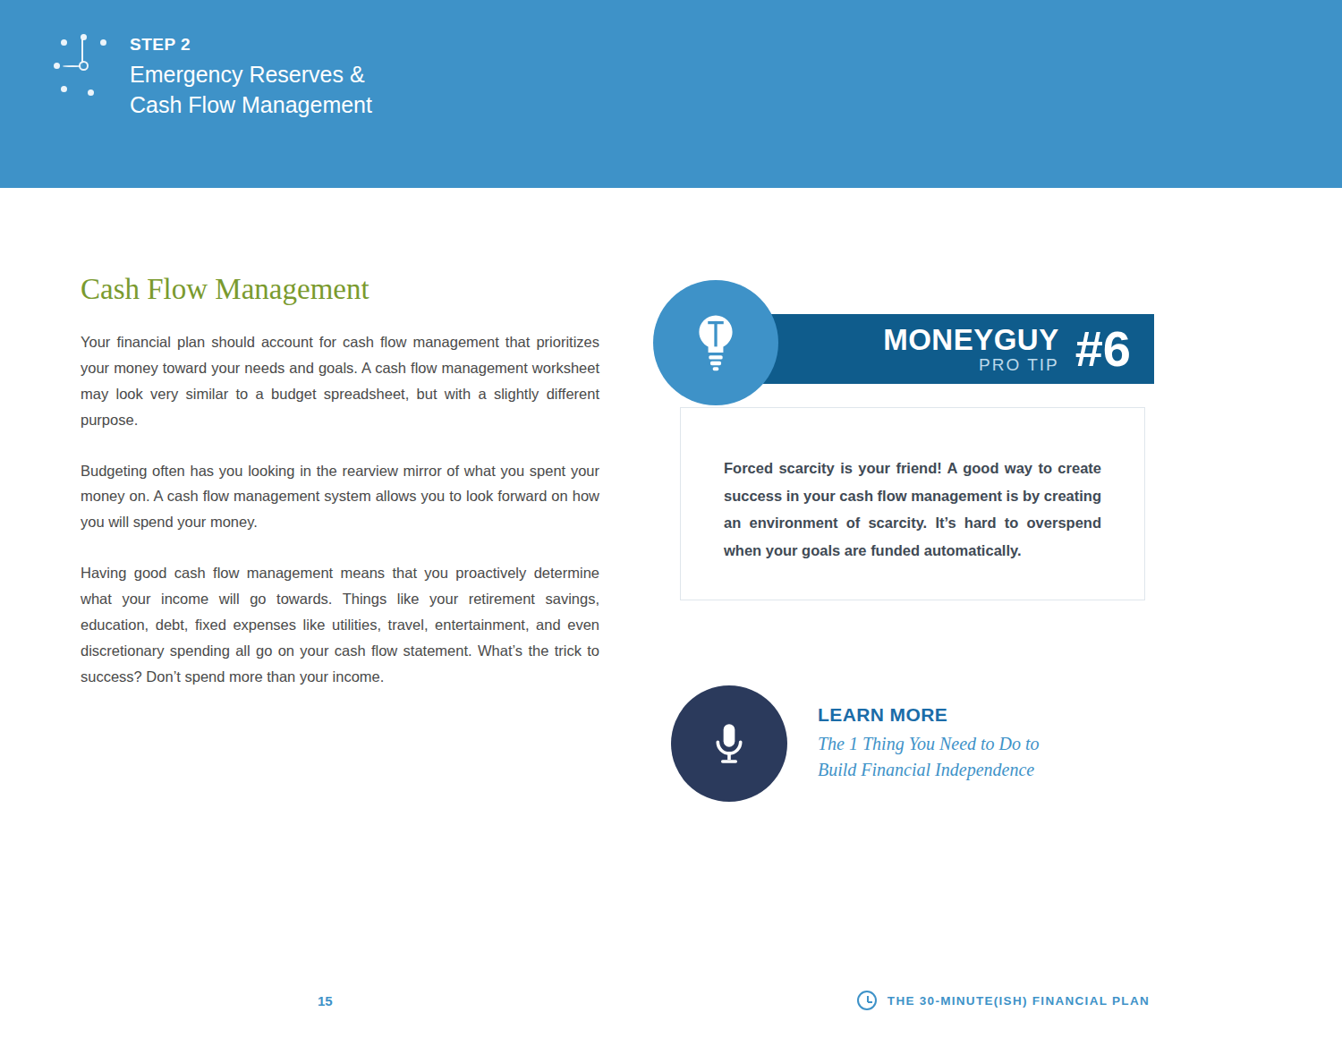STEP 2
Emergency Reserves &
Cash Flow Management
Cash Flow Management
Your financial plan should account for cash flow management that prioritizes your money toward your needs and goals. A cash flow management worksheet may look very similar to a budget spreadsheet, but with a slightly different purpose.
Budgeting often has you looking in the rearview mirror of what you spent your money on. A cash flow management system allows you to look forward on how you will spend your money.
Having good cash flow management means that you proactively determine what your income will go towards. Things like your retirement savings, education, debt, fixed expenses like utilities, travel, entertainment, and even discretionary spending all go on your cash flow statement. What’s the trick to success? Don’t spend more than your income.
MONEYGUY
PRO TIP
#6
Forced scarcity is your friend! A good way to create success in your cash flow management is by creating an environment of scarcity. It’s hard to overspend when your goals are funded automatically.
LEARN MORE
The 1 Thing You Need to Do to
Build Financial Independence
15
THE 30-MINUTE(ISH) FINANCIAL PLAN